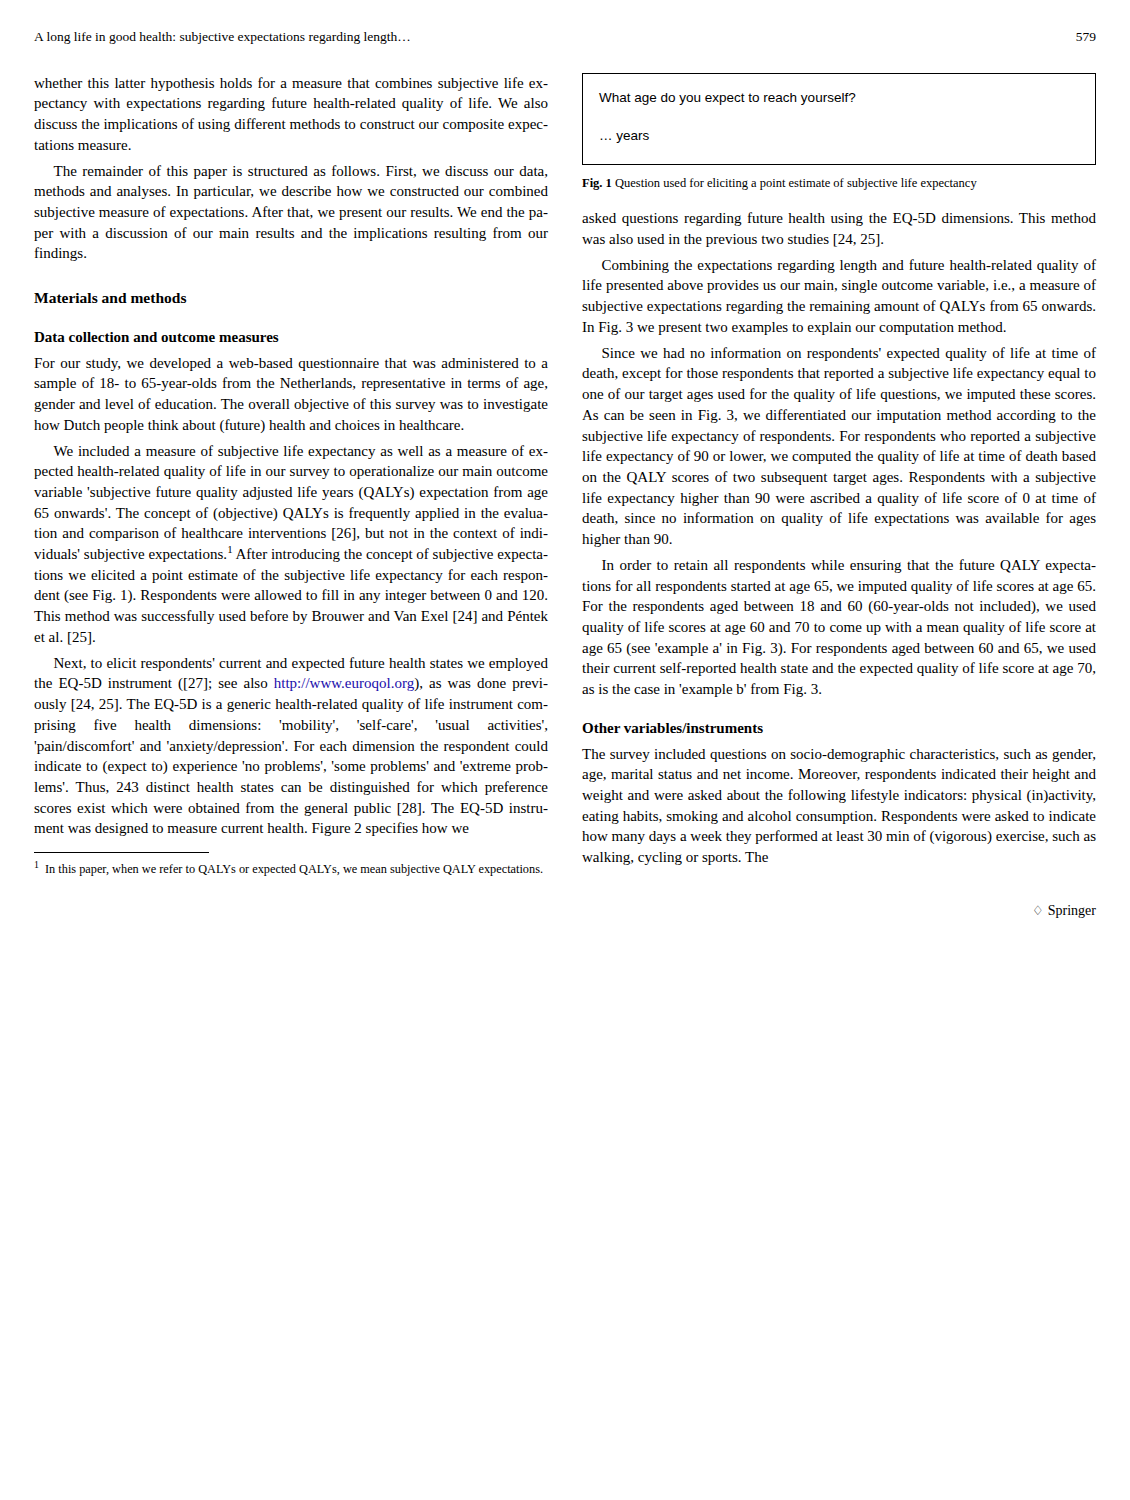A long life in good health: subjective expectations regarding length… 579
whether this latter hypothesis holds for a measure that combines subjective life expectancy with expectations regarding future health-related quality of life. We also discuss the implications of using different methods to construct our composite expectations measure.
The remainder of this paper is structured as follows. First, we discuss our data, methods and analyses. In particular, we describe how we constructed our combined subjective measure of expectations. After that, we present our results. We end the paper with a discussion of our main results and the implications resulting from our findings.
Materials and methods
Data collection and outcome measures
For our study, we developed a web-based questionnaire that was administered to a sample of 18- to 65-year-olds from the Netherlands, representative in terms of age, gender and level of education. The overall objective of this survey was to investigate how Dutch people think about (future) health and choices in healthcare.
We included a measure of subjective life expectancy as well as a measure of expected health-related quality of life in our survey to operationalize our main outcome variable 'subjective future quality adjusted life years (QALYs) expectation from age 65 onwards'. The concept of (objective) QALYs is frequently applied in the evaluation and comparison of healthcare interventions [26], but not in the context of individuals' subjective expectations.1 After introducing the concept of subjective expectations we elicited a point estimate of the subjective life expectancy for each respondent (see Fig. 1). Respondents were allowed to fill in any integer between 0 and 120. This method was successfully used before by Brouwer and Van Exel [24] and Péntek et al. [25].
Next, to elicit respondents' current and expected future health states we employed the EQ-5D instrument ([27]; see also http://www.euroqol.org), as was done previously [24, 25]. The EQ-5D is a generic health-related quality of life instrument comprising five health dimensions: 'mobility', 'self-care', 'usual activities', 'pain/discomfort' and 'anxiety/depression'. For each dimension the respondent could indicate to (expect to) experience 'no problems', 'some problems' and 'extreme problems'. Thus, 243 distinct health states can be distinguished for which preference scores exist which were obtained from the general public [28]. The EQ-5D instrument was designed to measure current health. Figure 2 specifies how we
1 In this paper, when we refer to QALYs or expected QALYs, we mean subjective QALY expectations.
What age do you expect to reach yourself?
… years
Fig. 1 Question used for eliciting a point estimate of subjective life expectancy
asked questions regarding future health using the EQ-5D dimensions. This method was also used in the previous two studies [24, 25].
Combining the expectations regarding length and future health-related quality of life presented above provides us our main, single outcome variable, i.e., a measure of subjective expectations regarding the remaining amount of QALYs from 65 onwards. In Fig. 3 we present two examples to explain our computation method.
Since we had no information on respondents' expected quality of life at time of death, except for those respondents that reported a subjective life expectancy equal to one of our target ages used for the quality of life questions, we imputed these scores. As can be seen in Fig. 3, we differentiated our imputation method according to the subjective life expectancy of respondents. For respondents who reported a subjective life expectancy of 90 or lower, we computed the quality of life at time of death based on the QALY scores of two subsequent target ages. Respondents with a subjective life expectancy higher than 90 were ascribed a quality of life score of 0 at time of death, since no information on quality of life expectations was available for ages higher than 90.
In order to retain all respondents while ensuring that the future QALY expectations for all respondents started at age 65, we imputed quality of life scores at age 65. For the respondents aged between 18 and 60 (60-year-olds not included), we used quality of life scores at age 60 and 70 to come up with a mean quality of life score at age 65 (see 'example a' in Fig. 3). For respondents aged between 60 and 65, we used their current self-reported health state and the expected quality of life score at age 70, as is the case in 'example b' from Fig. 3.
Other variables/instruments
The survey included questions on socio-demographic characteristics, such as gender, age, marital status and net income. Moreover, respondents indicated their height and weight and were asked about the following lifestyle indicators: physical (in)activity, eating habits, smoking and alcohol consumption. Respondents were asked to indicate how many days a week they performed at least 30 min of (vigorous) exercise, such as walking, cycling or sports. The
♢Springer